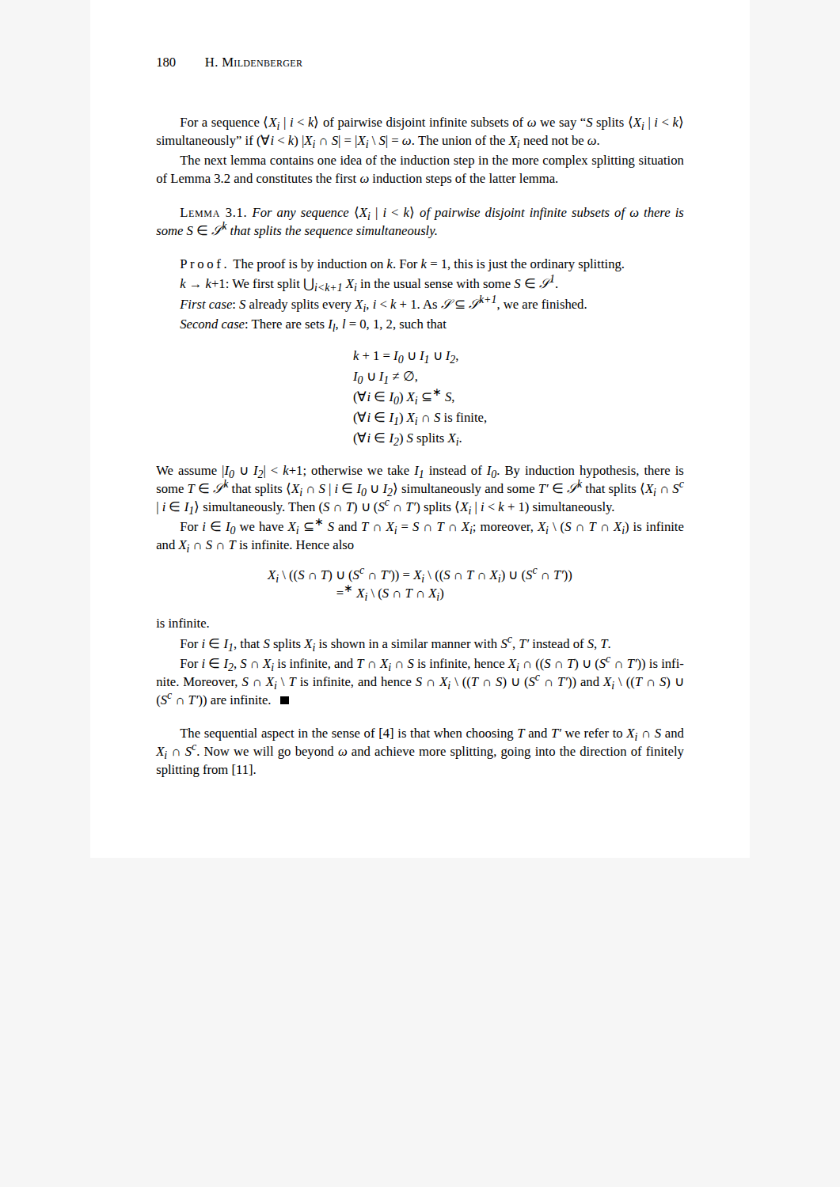180 H. Mildenberger
For a sequence ⟨Xi | i < k⟩ of pairwise disjoint infinite subsets of ω we say “S splits ⟨Xi | i < k⟩ simultaneously” if (∀i < k) |Xi ∩ S| = |Xi \ S| = ω. The union of the Xi need not be ω.
The next lemma contains one idea of the induction step in the more complex splitting situation of Lemma 3.2 and constitutes the first ω induction steps of the latter lemma.
Lemma 3.1. For any sequence ⟨Xi | i < k⟩ of pairwise disjoint infinite subsets of ω there is some S ∈ 𝒮k that splits the sequence simultaneously.
Proof. The proof is by induction on k. For k = 1, this is just the ordinary splitting.
k → k+1: We first split ⋃i<k+1 Xi in the usual sense with some S ∈ 𝒮1.
First case: S already splits every Xi, i < k + 1. As 𝒮 ⊆ 𝒮k+1, we are finished.
Second case: There are sets Il, l = 0, 1, 2, such that
k + 1 = I0 ∪ I1 ∪ I2,
I0 ∪ I1 ≠ ∅,
(∀i ∈ I0) Xi ⊆∗ S,
(∀i ∈ I1) Xi ∩ S is finite,
(∀i ∈ I2) S splits Xi.
We assume |I0 ∪ I2| < k+1; otherwise we take I1 instead of I0. By induction hypothesis, there is some T ∈ 𝒮k that splits ⟨Xi ∩ S | i ∈ I0 ∪ I2⟩ simultaneously and some T′ ∈ 𝒮k that splits ⟨Xi ∩ Sc | i ∈ I1⟩ simultaneously. Then (S ∩ T) ∪ (Sc ∩ T′) splits ⟨Xi | i < k + 1) simultaneously.
For i ∈ I0 we have Xi ⊆∗ S and T ∩ Xi = S ∩ T ∩ Xi; moreover, Xi \ (S ∩ T ∩ Xi) is infinite and Xi ∩ S ∩ T is infinite. Hence also
Xi \ ((S ∩ T) ∪ (Sc ∩ T′)) = Xi \ ((S ∩ T ∩ Xi) ∪ (Sc ∩ T′)) =∗ Xi \ (S ∩ T ∩ Xi)
is infinite.
For i ∈ I1, that S splits Xi is shown in a similar manner with Sc, T′ instead of S, T.
For i ∈ I2, S ∩ Xi is infinite, and T ∩ Xi ∩ S is infinite, hence Xi ∩ ((S ∩ T) ∪ (Sc ∩ T′)) is infinite. Moreover, S ∩ Xi \ T is infinite, and hence S ∩ Xi \ ((T ∩ S) ∪ (Sc ∩ T′)) and Xi \ ((T ∩ S) ∪ (Sc ∩ T′)) are infinite.
The sequential aspect in the sense of [4] is that when choosing T and T′ we refer to Xi ∩ S and Xi ∩ Sc. Now we will go beyond ω and achieve more splitting, going into the direction of finitely splitting from [11].